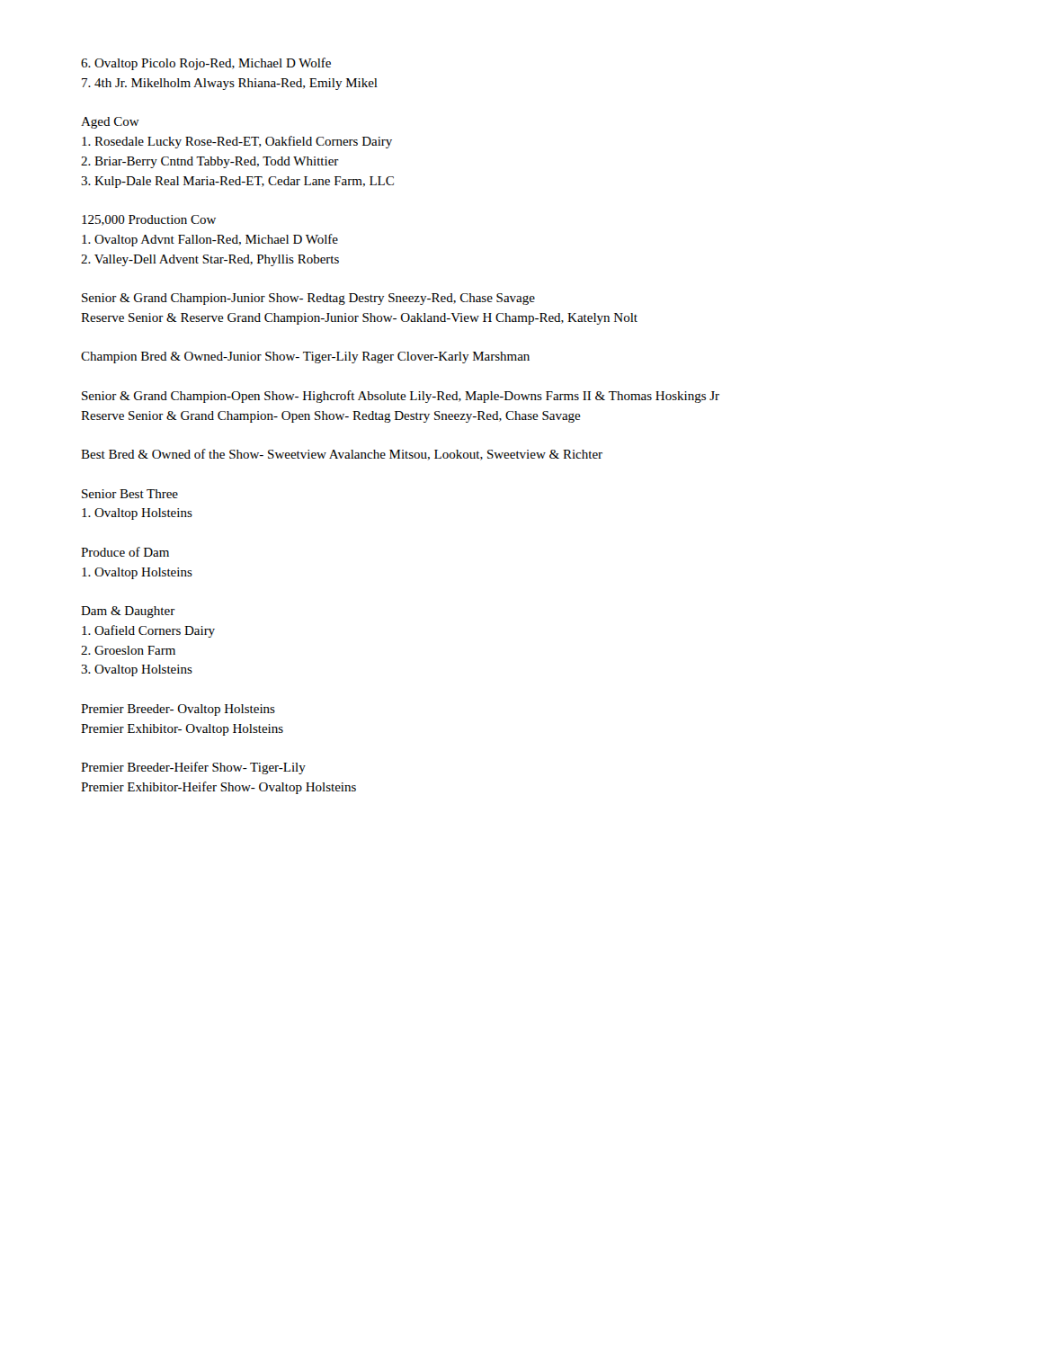6. Ovaltop Picolo Rojo-Red, Michael D Wolfe
7. 4th Jr. Mikelholm Always Rhiana-Red, Emily Mikel
Aged Cow
1. Rosedale Lucky Rose-Red-ET, Oakfield Corners Dairy
2. Briar-Berry Cntnd Tabby-Red, Todd Whittier
3. Kulp-Dale Real Maria-Red-ET, Cedar Lane Farm, LLC
125,000 Production Cow
1. Ovaltop Advnt Fallon-Red, Michael D Wolfe
2. Valley-Dell Advent Star-Red, Phyllis Roberts
Senior & Grand Champion-Junior Show- Redtag Destry Sneezy-Red, Chase Savage
Reserve Senior & Reserve Grand Champion-Junior Show- Oakland-View H Champ-Red, Katelyn Nolt
Champion Bred & Owned-Junior Show- Tiger-Lily Rager Clover-Karly Marshman
Senior & Grand Champion-Open Show- Highcroft Absolute Lily-Red, Maple-Downs Farms II & Thomas Hoskings Jr
Reserve Senior & Grand Champion- Open Show- Redtag Destry Sneezy-Red, Chase Savage
Best Bred & Owned of the Show- Sweetview Avalanche Mitsou, Lookout, Sweetview & Richter
Senior Best Three
1. Ovaltop Holsteins
Produce of Dam
1. Ovaltop Holsteins
Dam & Daughter
1. Oafield Corners Dairy
2. Groeslon Farm
3. Ovaltop Holsteins
Premier Breeder- Ovaltop Holsteins
Premier Exhibitor- Ovaltop Holsteins
Premier Breeder-Heifer Show- Tiger-Lily
Premier Exhibitor-Heifer Show- Ovaltop Holsteins